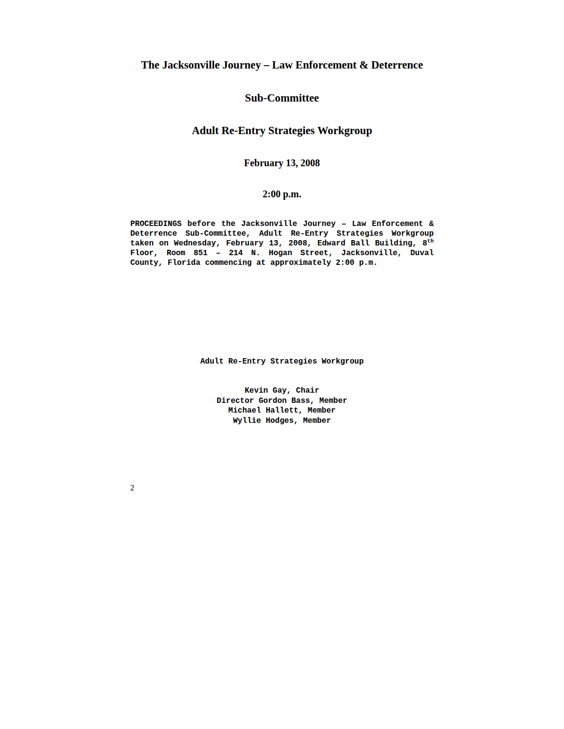The Jacksonville Journey – Law Enforcement & Deterrence
Sub-Committee
Adult Re-Entry Strategies Workgroup
February 13, 2008
2:00 p.m.
PROCEEDINGS before the Jacksonville Journey – Law Enforcement & Deterrence Sub-Committee, Adult Re-Entry Strategies Workgroup taken on Wednesday, February 13, 2008, Edward Ball Building, 8th Floor, Room 851 – 214 N. Hogan Street, Jacksonville, Duval County, Florida commencing at approximately 2:00 p.m.
Adult Re-Entry Strategies Workgroup
Kevin Gay, Chair
Director Gordon Bass, Member
Michael Hallett, Member
Wyllie Hodges, Member
2